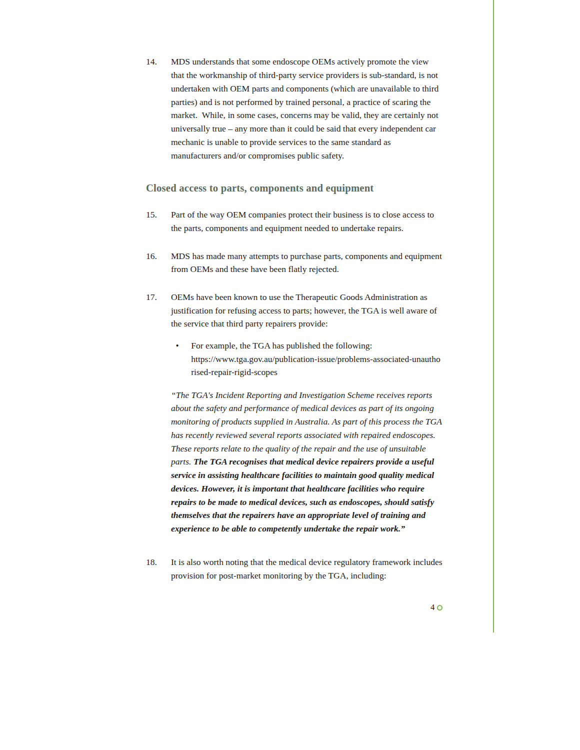MDS understands that some endoscope OEMs actively promote the view that the workmanship of third-party service providers is sub-standard, is not undertaken with OEM parts and components (which are unavailable to third parties) and is not performed by trained personal, a practice of scaring the market. While, in some cases, concerns may be valid, they are certainly not universally true – any more than it could be said that every independent car mechanic is unable to provide services to the same standard as manufacturers and/or compromises public safety.
Closed access to parts, components and equipment
Part of the way OEM companies protect their business is to close access to the parts, components and equipment needed to undertake repairs.
MDS has made many attempts to purchase parts, components and equipment from OEMs and these have been flatly rejected.
OEMs have been known to use the Therapeutic Goods Administration as justification for refusing access to parts; however, the TGA is well aware of the service that third party repairers provide:
For example, the TGA has published the following:
https://www.tga.gov.au/publication-issue/problems-associated-unauthorised-repair-rigid-scopes
“The TGA's Incident Reporting and Investigation Scheme receives reports about the safety and performance of medical devices as part of its ongoing monitoring of products supplied in Australia. As part of this process the TGA has recently reviewed several reports associated with repaired endoscopes. These reports relate to the quality of the repair and the use of unsuitable parts. The TGA recognises that medical device repairers provide a useful service in assisting healthcare facilities to maintain good quality medical devices. However, it is important that healthcare facilities who require repairs to be made to medical devices, such as endoscopes, should satisfy themselves that the repairers have an appropriate level of training and experience to be able to competently undertake the repair work.”
It is also worth noting that the medical device regulatory framework includes provision for post-market monitoring by the TGA, including:
4